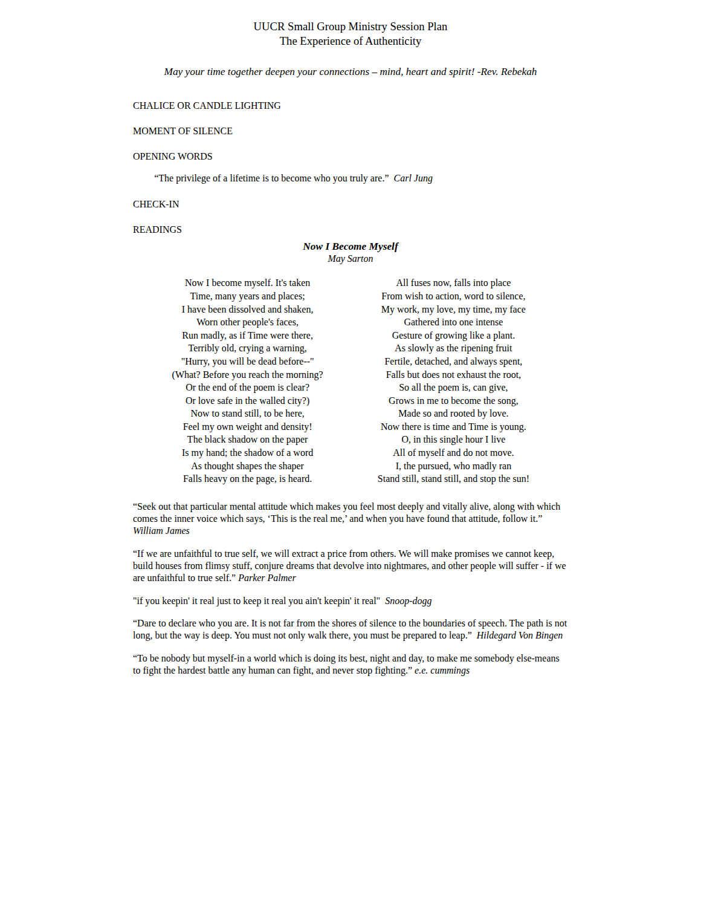UUCR Small Group Ministry Session Plan
The Experience of Authenticity
May your time together deepen your connections – mind, heart and spirit! -Rev. Rebekah
Chalice or Candle Lighting
Moment of Silence
Opening Words
“The privilege of a lifetime is to become who you truly are.” Carl Jung
Check-In
Readings
Now I Become Myself
May Sarton
Now I become myself. It's taken Time, many years and places; I have been dissolved and shaken, Worn other people's faces, Run madly, as if Time were there, Terribly old, crying a warning, "Hurry, you will be dead before--" (What? Before you reach the morning? Or the end of the poem is clear? Or love safe in the walled city?) Now to stand still, to be here, Feel my own weight and density! The black shadow on the paper Is my hand; the shadow of a word As thought shapes the shaper Falls heavy on the page, is heard.
All fuses now, falls into place From wish to action, word to silence, My work, my love, my time, my face Gathered into one intense Gesture of growing like a plant. As slowly as the ripening fruit Fertile, detached, and always spent, Falls but does not exhaust the root, So all the poem is, can give, Grows in me to become the song, Made so and rooted by love. Now there is time and Time is young. O, in this single hour I live All of myself and do not move. I, the pursued, who madly ran Stand still, stand still, and stop the sun!
“Seek out that particular mental attitude which makes you feel most deeply and vitally alive, along with which comes the inner voice which says, ‘This is the real me,’ and when you have found that attitude, follow it.” William James
“If we are unfaithful to true self, we will extract a price from others. We will make promises we cannot keep, build houses from flimsy stuff, conjure dreams that devolve into nightmares, and other people will suffer - if we are unfaithful to true self.” Parker Palmer
"if you keepin' it real just to keep it real you ain't keepin' it real" Snoop-dogg
“Dare to declare who you are. It is not far from the shores of silence to the boundaries of speech. The path is not long, but the way is deep. You must not only walk there, you must be prepared to leap.” Hildegard Von Bingen
“To be nobody but myself-in a world which is doing its best, night and day, to make me somebody else-means to fight the hardest battle any human can fight, and never stop fighting.” e.e. cummings